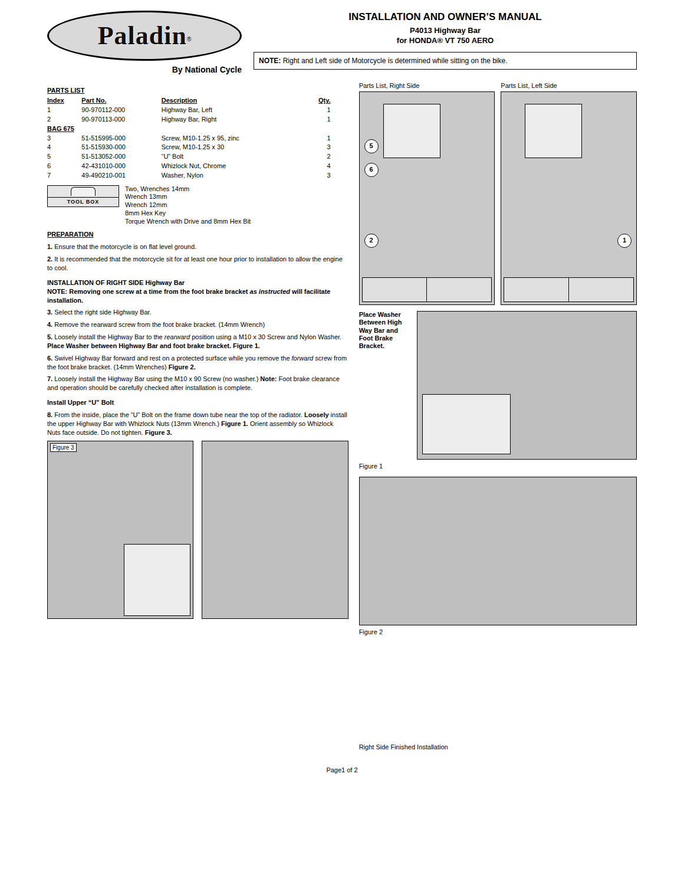Paladin®
By National Cycle
INSTALLATION AND OWNER’S MANUAL
P4013 Highway Bar
for HONDA® VT 750 AERO
NOTE: Right and Left side of Motorcycle is determined while sitting on the bike.
PARTS LIST
| Index | Part No. | Description | Qty. |
| --- | --- | --- | --- |
| 1 | 90-970112-000 | Highway Bar, Left | 1 |
| 2 | 90-970113-000 | Highway Bar, Right | 1 |
| BAG 675 |
| 3 | 51-515995-000 | Screw, M10-1.25 x 95, zinc | 1 |
| 4 | 51-515930-000 | Screw, M10-1.25 x 30 | 3 |
| 5 | 51-513052-000 | “U” Bolt | 2 |
| 6 | 42-431010-000 | Whizlock Nut, Chrome | 4 |
| 7 | 49-490210-001 | Washer, Nylon | 3 |
TOOL BOX
Two, Wrenches 14mm
Wrench 13mm
Wrench 12mm
8mm Hex Key
Torque Wrench with Drive and 8mm Hex Bit
PREPARATION
1. Ensure that the motorcycle is on flat level ground.
2. It is recommended that the motorcycle sit for at least one hour prior to installation to allow the engine to cool.
INSTALLATION OF RIGHT SIDE Highway Bar
NOTE: Removing one screw at a time from the foot brake bracket as instructed will facilitate installation.
3. Select the right side Highway Bar.
4. Remove the rearward screw from the foot brake bracket. (14mm Wrench)
5. Loosely install the Highway Bar to the rearward position using a M10 x 30 Screw and Nylon Washer. Place Washer between Highway Bar and foot brake bracket. Figure 1.
6. Swivel Highway Bar forward and rest on a protected surface while you remove the forward screw from the foot brake bracket. (14mm Wrenches) Figure 2.
7. Loosely install the Highway Bar using the M10 x 90 Screw (no washer.) Note: Foot brake clearance and operation should be carefully checked after installation is complete.
Install Upper “U” Bolt
8. From the inside, place the “U” Bolt on the frame down tube near the top of the radiator. Loosely install the upper Highway Bar with Whizlock Nuts (13mm Wrench.) Figure 1. Orient assembly so Whizlock Nuts face outside. Do not tighten. Figure 3.
Figure 3
Parts List, Right Side
5
6
2
Parts List, Left Side
1
Place Washer Between High Way Bar and Foot Brake Bracket.
Figure 1
Figure 2
Right Side Finished Installation
Page1 of 2